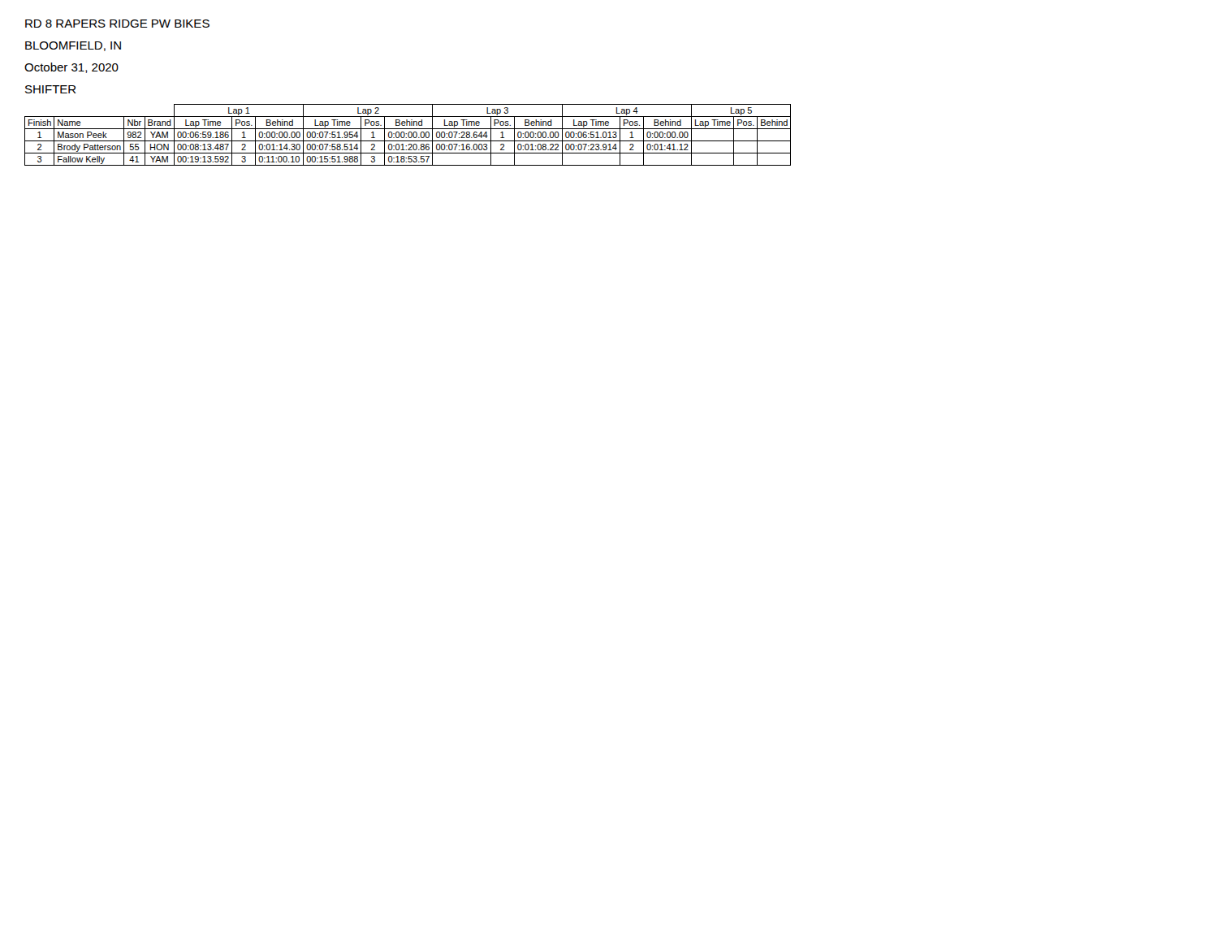RD 8 RAPERS RIDGE PW BIKES
BLOOMFIELD, IN
October 31, 2020
SHIFTER
| | | | Lap 1 | Lap 2 | Lap 3 | Lap 4 | Lap 5 |
| --- | --- | --- | --- | --- | --- | --- | --- |
| Finish | Name | Nbr | Brand | Lap Time | Pos. | Behind | Lap Time | Pos. | Behind | Lap Time | Pos. | Behind | Lap Time | Pos. | Behind | Lap Time | Pos. | Behind |
| 1 | Mason Peek | 982 | YAM | 00:06:59.186 | 1 | 0:00:00.00 | 00:07:51.954 | 1 | 0:00:00.00 | 00:07:28.644 | 1 | 0:00:00.00 | 00:06:51.013 | 1 | 0:00:00.00 | | | |
| 2 | Brody Patterson | 55 | HON | 00:08:13.487 | 2 | 0:01:14.30 | 00:07:58.514 | 2 | 0:01:20.86 | 00:07:16.003 | 2 | 0:01:08.22 | 00:07:23.914 | 2 | 0:01:41.12 | | | |
| 3 | Fallow Kelly | 41 | YAM | 00:19:13.592 | 3 | 0:11:00.10 | 00:15:51.988 | 3 | 0:18:53.57 | | | | | | | | | |